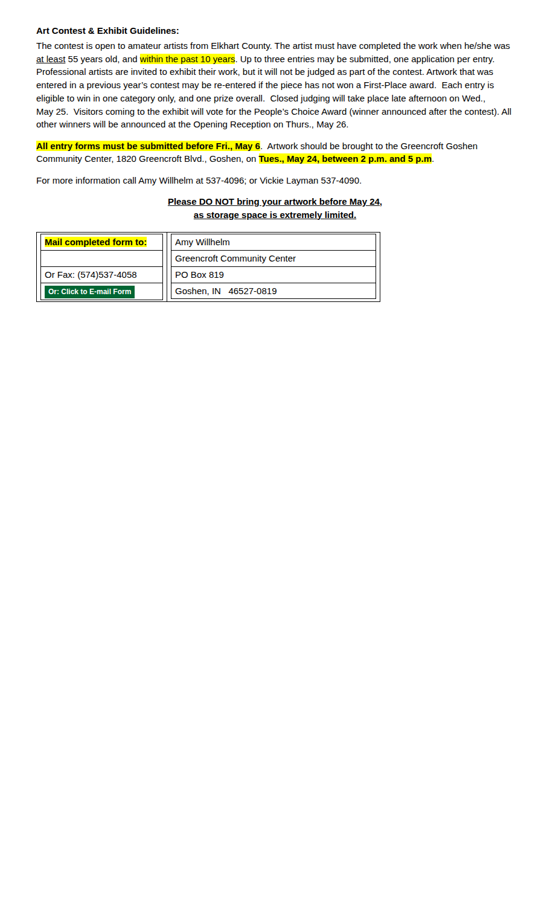Art Contest & Exhibit Guidelines:
The contest is open to amateur artists from Elkhart County. The artist must have completed the work when he/she was at least 55 years old, and within the past 10 years. Up to three entries may be submitted, one application per entry. Professional artists are invited to exhibit their work, but it will not be judged as part of the contest. Artwork that was entered in a previous year’s contest may be re-entered if the piece has not won a First-Place award. Each entry is eligible to win in one category only, and one prize overall. Closed judging will take place late afternoon on Wed.,
May 25. Visitors coming to the exhibit will vote for the People’s Choice Award (winner announced after the contest). All other winners will be announced at the Opening Reception on Thurs., May 26.
All entry forms must be submitted before Fri., May 6. Artwork should be brought to the Greencroft Goshen Community Center, 1820 Greencroft Blvd., Goshen, on Tues., May 24, between 2 p.m. and 5 p.m.
For more information call Amy Willhelm at 537-4096; or Vickie Layman 537-4090.
Please DO NOT bring your artwork before May 24,
as storage space is extremely limited.
| / Mail completed form to: / / Or Fax: (574)537-4058 / / Or: Click to E-mail Form / | / Amy Willhelm / / Greencroft Community Center / / PO Box 819 / / Goshen, IN 46527-0819 / |